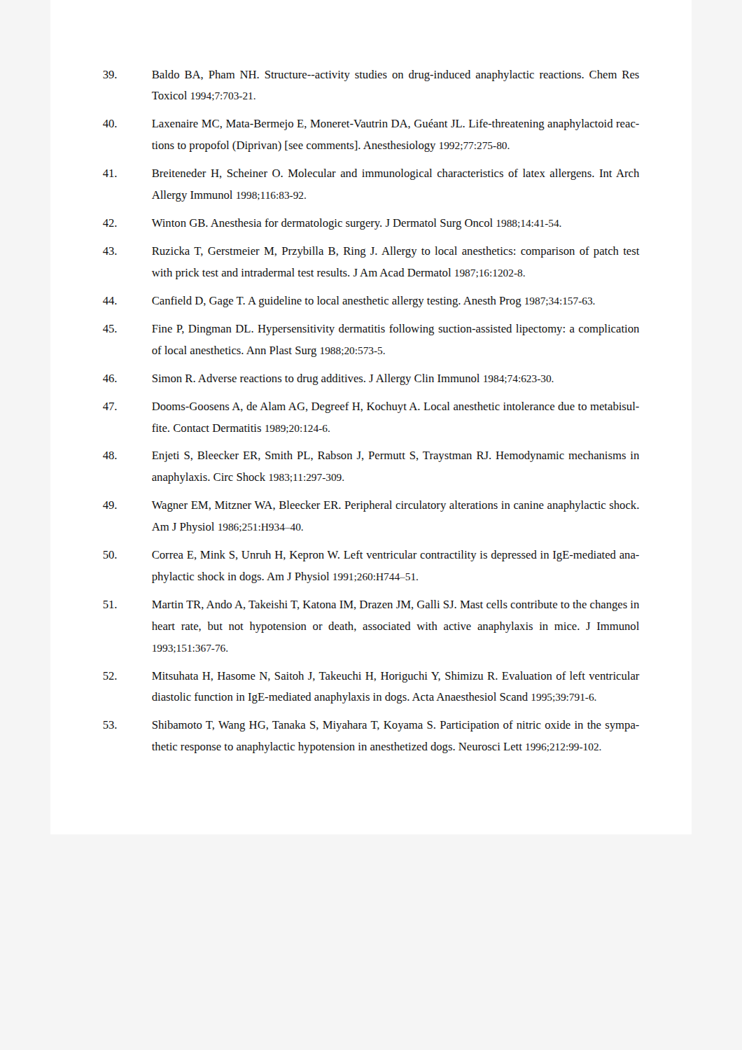Baldo BA, Pham NH. Structure--activity studies on drug-induced anaphylactic reactions. Chem Res Toxicol 1994;7:703-21.
Laxenaire MC, Mata-Bermejo E, Moneret-Vautrin DA, Guéant JL. Life-threatening anaphylactoid reactions to propofol (Diprivan) [see comments]. Anesthesiology 1992;77:275-80.
Breiteneder H, Scheiner O. Molecular and immunological characteristics of latex allergens. Int Arch Allergy Immunol 1998;116:83-92.
Winton GB. Anesthesia for dermatologic surgery. J Dermatol Surg Oncol 1988;14:41-54.
Ruzicka T, Gerstmeier M, Przybilla B, Ring J. Allergy to local anesthetics: comparison of patch test with prick test and intradermal test results. J Am Acad Dermatol 1987;16:1202-8.
Canfield D, Gage T. A guideline to local anesthetic allergy testing. Anesth Prog 1987;34:157-63.
Fine P, Dingman DL. Hypersensitivity dermatitis following suction-assisted lipectomy: a complication of local anesthetics. Ann Plast Surg 1988;20:573-5.
Simon R. Adverse reactions to drug additives. J Allergy Clin Immunol 1984;74:623-30.
Dooms-Goosens A, de Alam AG, Degreef H, Kochuyt A. Local anesthetic intolerance due to metabisulfite. Contact Dermatitis 1989;20:124-6.
Enjeti S, Bleecker ER, Smith PL, Rabson J, Permutt S, Traystman RJ. Hemodynamic mechanisms in anaphylaxis. Circ Shock 1983;11:297-309.
Wagner EM, Mitzner WA, Bleecker ER. Peripheral circulatory alterations in canine anaphylactic shock. Am J Physiol 1986;251:H934–40.
Correa E, Mink S, Unruh H, Kepron W. Left ventricular contractility is depressed in IgE-mediated anaphylactic shock in dogs. Am J Physiol 1991;260:H744–51.
Martin TR, Ando A, Takeishi T, Katona IM, Drazen JM, Galli SJ. Mast cells contribute to the changes in heart rate, but not hypotension or death, associated with active anaphylaxis in mice. J Immunol 1993;151:367-76.
Mitsuhata H, Hasome N, Saitoh J, Takeuchi H, Horiguchi Y, Shimizu R. Evaluation of left ventricular diastolic function in IgE-mediated anaphylaxis in dogs. Acta Anaesthesiol Scand 1995;39:791-6.
Shibamoto T, Wang HG, Tanaka S, Miyahara T, Koyama S. Participation of nitric oxide in the sympathetic response to anaphylactic hypotension in anesthetized dogs. Neurosci Lett 1996;212:99-102.